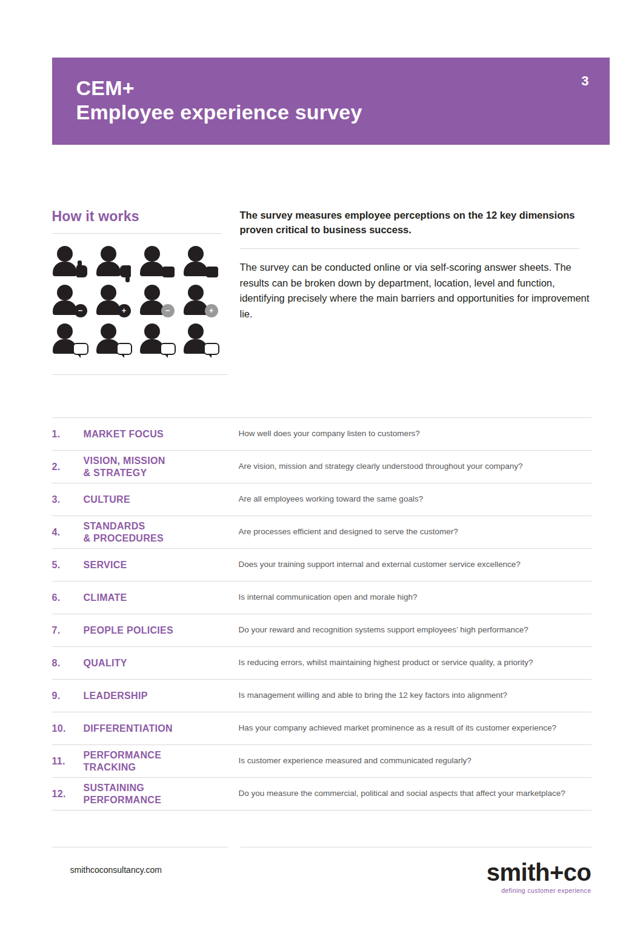3
CEM+Employee experience survey
How it works
−
+
−
+
The survey measures employee perceptions on the 12 key dimensions proven critical to business success.
The survey can be conducted online or via self-scoring answer sheets. The results can be broken down by department, location, level and function, identifying precisely where the main barriers and opportunities for improvement lie.
1.
Market focus
How well does your company listen to customers?
2.
Vision, mission
& strategy
Are vision, mission and strategy clearly understood throughout your company?
3.
Culture
Are all employees working toward the same goals?
4.
Standards
& procedures
Are processes efficient and designed to serve the customer?
5.
Service
Does your training support internal and external customer service excellence?
6.
Climate
Is internal communication open and morale high?
7.
People policies
Do your reward and recognition systems support employees’ high performance?
8.
Quality
Is reducing errors, whilst maintaining highest product or service quality, a priority?
9.
Leadership
Is management willing and able to bring the 12 key factors into alignment?
10.
Differentiation
Has your company achieved market prominence as a result of its customer experience?
11.
Performance
tracking
Is customer experience measured and communicated regularly?
12.
Sustaining
performance
Do you measure the commercial, political and social aspects that affect your marketplace?
smithcoconsultancy.com
smith+co
defining customer experience